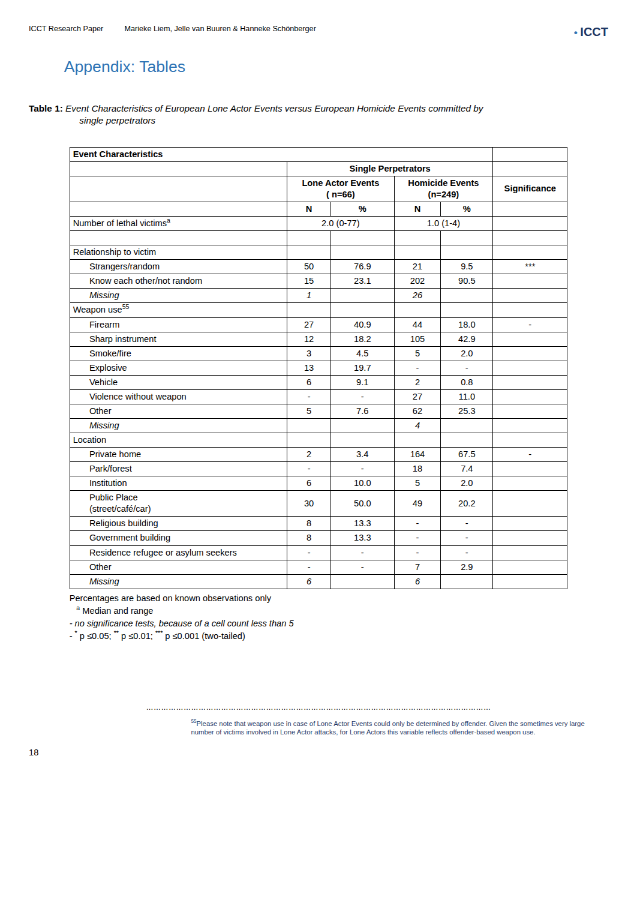ICCT Research Paper Marieke Liem, Jelle van Buuren & Hanneke Schönberger
• ICCT
Appendix: Tables
Table 1: Event Characteristics of European Lone Actor Events versus European Homicide Events committed by single perpetrators
| Event Characteristics | |
| | Single Perpetrators | |
| | Lone Actor Events ( n=66) | Homicide Events (n=249) | Significance |
| | N | % | N | % | |
| Number of lethal victims a | 2.0 (0-77) | 1.0 (1-4) | |
| Relationship to victim | | | | | |
| Strangers/random | 50 | 76.9 | 21 | 9.5 | *** |
| Know each other/not random | 15 | 23.1 | 202 | 90.5 | |
| Missing | 1 | | 26 | | |
| Weapon use 55 | | | | | |
| Firearm | 27 | 40.9 | 44 | 18.0 | - |
| Sharp instrument | 12 | 18.2 | 105 | 42.9 | |
| Smoke/fire | 3 | 4.5 | 5 | 2.0 | |
| Explosive | 13 | 19.7 | - | - | |
| Vehicle | 6 | 9.1 | 2 | 0.8 | |
| Violence without weapon | - | - | 27 | 11.0 | |
| Other | 5 | 7.6 | 62 | 25.3 | |
| Missing | | | 4 | | |
| Location | | | | | |
| Private home | 2 | 3.4 | 164 | 67.5 | - |
| Park/forest | - | - | 18 | 7.4 | |
| Institution | 6 | 10.0 | 5 | 2.0 | |
| Public Place (street/café/car) | 30 | 50.0 | 49 | 20.2 | |
| Religious building | 8 | 13.3 | - | - | |
| Government building | 8 | 13.3 | - | - | |
| Residence refugee or asylum seekers | - | - | - | - | |
| Other | - | - | 7 | 2.9 | |
| Missing | 6 | | 6 | | |
Percentages are based on known observations only
a Median and range
- no significance tests, because of a cell count less than 5
- * p ≤0.05; ** p ≤0.01; *** p ≤0.001 (two-tailed)
…………………………………………………………………………………………………………………………
55Please note that weapon use in case of Lone Actor Events could only be determined by offender. Given the sometimes very large number of victims involved in Lone Actor attacks, for Lone Actors this variable reflects offender-based weapon use.
18